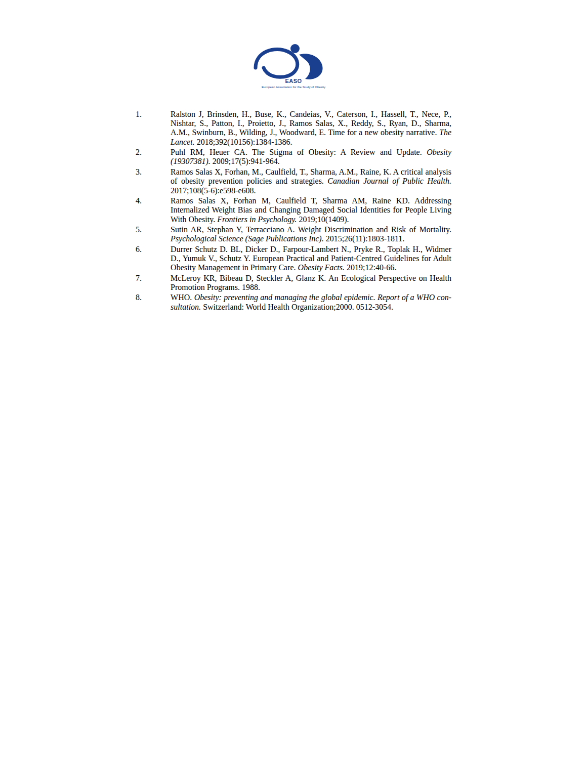EASO — European Association for the Study of Obesity EASO European Association for the Study of Obesity
Ralston J, Brinsden, H., Buse, K., Candeias, V., Caterson, I., Hassell, T., Nece, P., Nishtar, S., Patton, I., Proietto, J., Ramos Salas, X., Reddy, S., Ryan, D., Sharma, A.M., Swinburn, B., Wilding, J., Woodward, E. Time for a new obesity narrative. The Lancet. 2018;392(10156):1384-1386.
Puhl RM, Heuer CA. The Stigma of Obesity: A Review and Update. Obesity (19307381). 2009;17(5):941-964.
Ramos Salas X, Forhan, M., Caulfield, T., Sharma, A.M., Raine, K. A critical analysis of obesity prevention policies and strategies. Canadian Journal of Public Health. 2017;108(5-6):e598-e608.
Ramos Salas X, Forhan M, Caulfield T, Sharma AM, Raine KD. Addressing Internalized Weight Bias and Changing Damaged Social Identities for People Living With Obesity. Frontiers in Psychology. 2019;10(1409).
Sutin AR, Stephan Y, Terracciano A. Weight Discrimination and Risk of Mortality. Psychological Science (Sage Publications Inc). 2015;26(11):1803-1811.
Durrer Schutz D. BL, Dicker D., Farpour-Lambert N., Pryke R., Toplak H., Widmer D., Yumuk V., Schutz Y. European Practical and Patient-Centred Guidelines for Adult Obesity Management in Primary Care. Obesity Facts. 2019;12:40-66.
McLeroy KR, Bibeau D, Steckler A, Glanz K. An Ecological Perspective on Health Promotion Programs. 1988.
WHO. Obesity: preventing and managing the global epidemic. Report of a WHO consultation. Switzerland: World Health Organization;2000. 0512-3054.